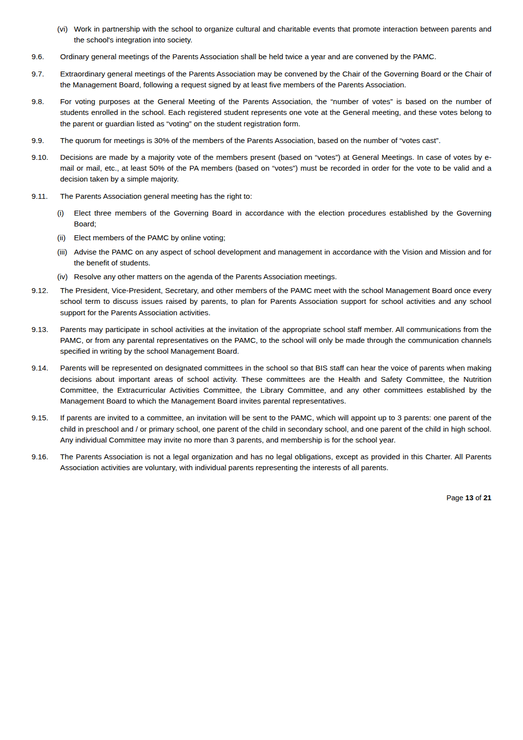(vi)
Work in partnership with the school to organize cultural and charitable events that promote interaction between parents and the school's integration into society.
9.6.
Ordinary general meetings of the Parents Association shall be held twice a year and are convened by the PAMC.
9.7.
Extraordinary general meetings of the Parents Association may be convened by the Chair of the Governing Board or the Chair of the Management Board, following a request signed by at least five members of the Parents Association.
9.8.
For voting purposes at the General Meeting of the Parents Association, the “number of votes” is based on the number of students enrolled in the school. Each registered student represents one vote at the General meeting, and these votes belong to the parent or guardian listed as “voting” on the student registration form.
9.9.
The quorum for meetings is 30% of the members of the Parents Association, based on the number of “votes cast”.
9.10.
Decisions are made by a majority vote of the members present (based on “votes”) at General Meetings. In case of votes by e-mail or mail, etc., at least 50% of the PA members (based on “votes”) must be recorded in order for the vote to be valid and a decision taken by a simple majority.
9.11.
The Parents Association general meeting has the right to:
(i)
Elect three members of the Governing Board in accordance with the election procedures established by the Governing Board;
(ii)
Elect members of the PAMC by online voting;
(iii)
Advise the PAMC on any aspect of school development and management in accordance with the Vision and Mission and for the benefit of students.
(iv)
Resolve any other matters on the agenda of the Parents Association meetings.
9.12.
The President, Vice-President, Secretary, and other members of the PAMC meet with the school Management Board once every school term to discuss issues raised by parents, to plan for Parents Association support for school activities and any school support for the Parents Association activities.
9.13.
Parents may participate in school activities at the invitation of the appropriate school staff member. All communications from the PAMC, or from any parental representatives on the PAMC, to the school will only be made through the communication channels specified in writing by the school Management Board.
9.14.
Parents will be represented on designated committees in the school so that BIS staff can hear the voice of parents when making decisions about important areas of school activity. These committees are the Health and Safety Committee, the Nutrition Committee, the Extracurricular Activities Committee, the Library Committee, and any other committees established by the Management Board to which the Management Board invites parental representatives.
9.15.
If parents are invited to a committee, an invitation will be sent to the PAMC, which will appoint up to 3 parents: one parent of the child in preschool and / or primary school, one parent of the child in secondary school, and one parent of the child in high school. Any individual Committee may invite no more than 3 parents, and membership is for the school year.
9.16.
The Parents Association is not a legal organization and has no legal obligations, except as provided in this Charter. All Parents Association activities are voluntary, with individual parents representing the interests of all parents.
Page 13 of 21